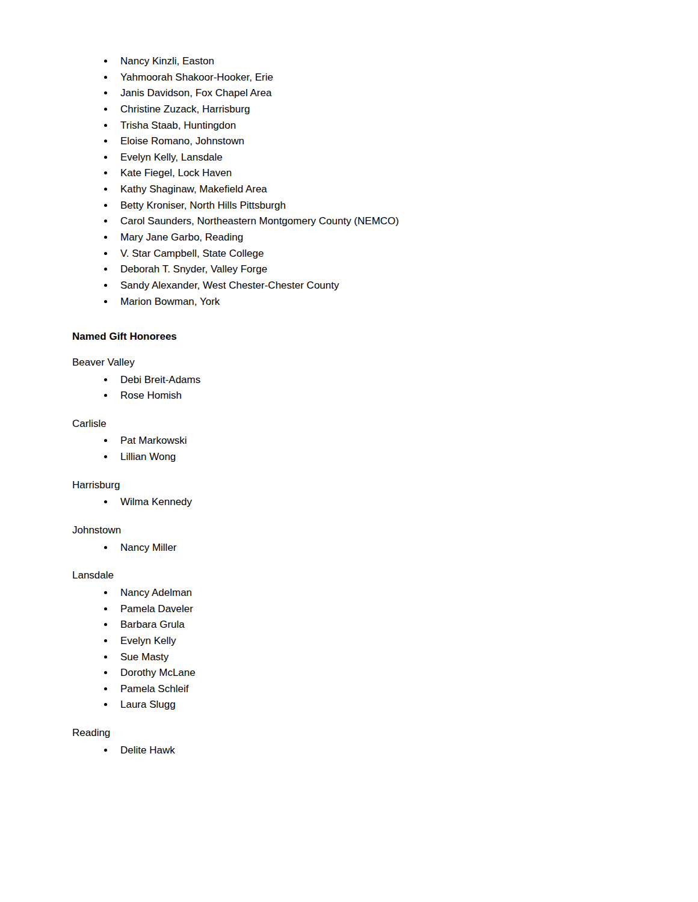Nancy Kinzli, Easton
Yahmoorah Shakoor-Hooker, Erie
Janis Davidson, Fox Chapel Area
Christine Zuzack, Harrisburg
Trisha Staab, Huntingdon
Eloise Romano, Johnstown
Evelyn Kelly, Lansdale
Kate Fiegel, Lock Haven
Kathy Shaginaw, Makefield Area
Betty Kroniser, North Hills Pittsburgh
Carol Saunders, Northeastern Montgomery County (NEMCO)
Mary Jane Garbo, Reading
V. Star Campbell, State College
Deborah T. Snyder, Valley Forge
Sandy Alexander, West Chester-Chester County
Marion Bowman, York
Named Gift Honorees
Beaver Valley
Debi Breit-Adams
Rose Homish
Carlisle
Pat Markowski
Lillian Wong
Harrisburg
Wilma Kennedy
Johnstown
Nancy Miller
Lansdale
Nancy Adelman
Pamela Daveler
Barbara Grula
Evelyn Kelly
Sue Masty
Dorothy McLane
Pamela Schleif
Laura Slugg
Reading
Delite Hawk